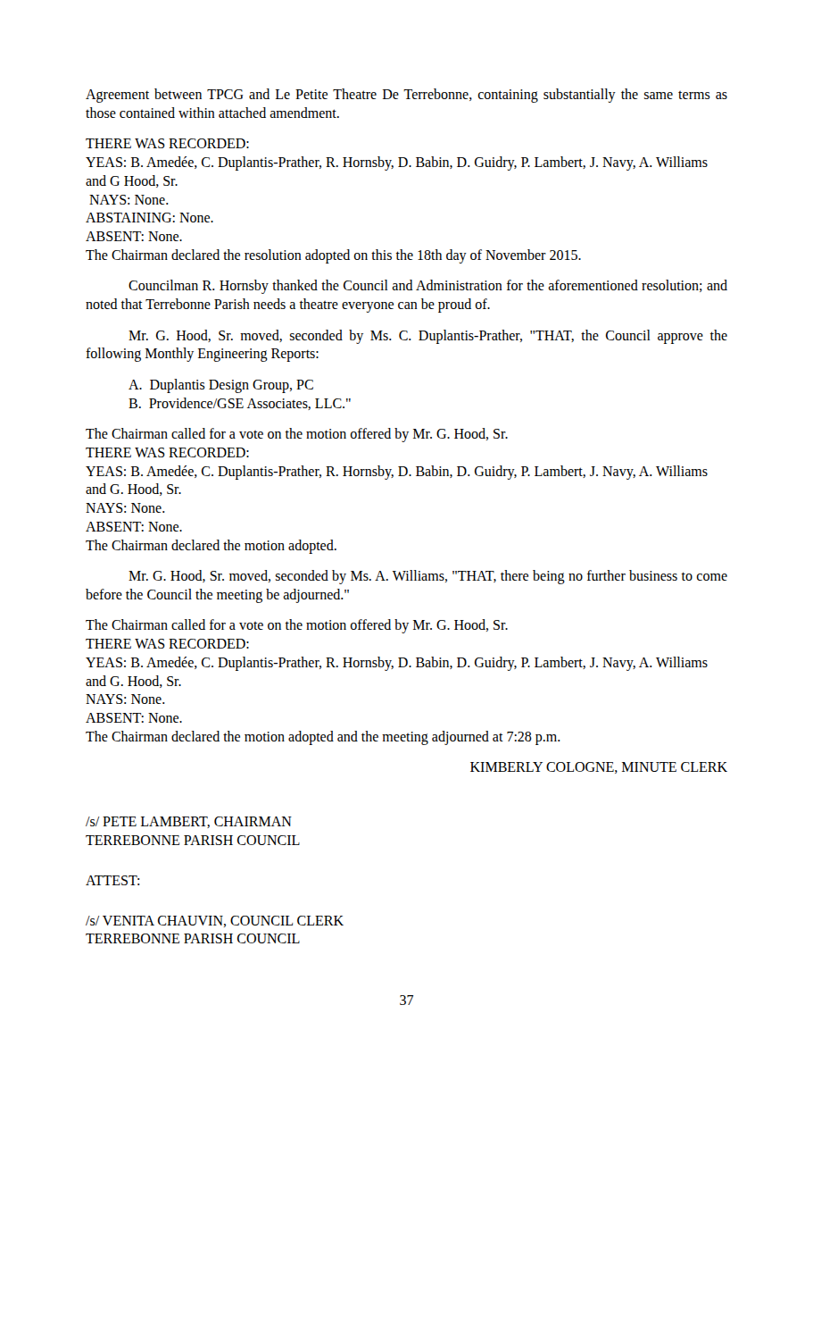Agreement between TPCG and Le Petite Theatre De Terrebonne, containing substantially the same terms as those contained within attached amendment.
THERE WAS RECORDED:
YEAS: B. Amedée, C. Duplantis-Prather, R. Hornsby, D. Babin, D. Guidry, P. Lambert, J. Navy, A. Williams and G Hood, Sr.
NAYS: None.
ABSTAINING: None.
ABSENT: None.
The Chairman declared the resolution adopted on this the 18th day of November 2015.
Councilman R. Hornsby thanked the Council and Administration for the aforementioned resolution; and noted that Terrebonne Parish needs a theatre everyone can be proud of.
Mr. G. Hood, Sr. moved, seconded by Ms. C. Duplantis-Prather, "THAT, the Council approve the following Monthly Engineering Reports:
A. Duplantis Design Group, PC
B. Providence/GSE Associates, LLC."
The Chairman called for a vote on the motion offered by Mr. G. Hood, Sr.
THERE WAS RECORDED:
YEAS: B. Amedée, C. Duplantis-Prather, R. Hornsby, D. Babin, D. Guidry, P. Lambert, J. Navy, A. Williams and G. Hood, Sr.
NAYS: None.
ABSENT: None.
The Chairman declared the motion adopted.
Mr. G. Hood, Sr. moved, seconded by Ms. A. Williams, "THAT, there being no further business to come before the Council the meeting be adjourned."
The Chairman called for a vote on the motion offered by Mr. G. Hood, Sr.
THERE WAS RECORDED:
YEAS: B. Amedée, C. Duplantis-Prather, R. Hornsby, D. Babin, D. Guidry, P. Lambert, J. Navy, A. Williams and G. Hood, Sr.
NAYS: None.
ABSENT: None.
The Chairman declared the motion adopted and the meeting adjourned at 7:28 p.m.
KIMBERLY COLOGNE, MINUTE CLERK
/s/ PETE LAMBERT, CHAIRMAN
TERREBONNE PARISH COUNCIL
ATTEST:
/s/ VENITA CHAUVIN, COUNCIL CLERK
TERREBONNE PARISH COUNCIL
37